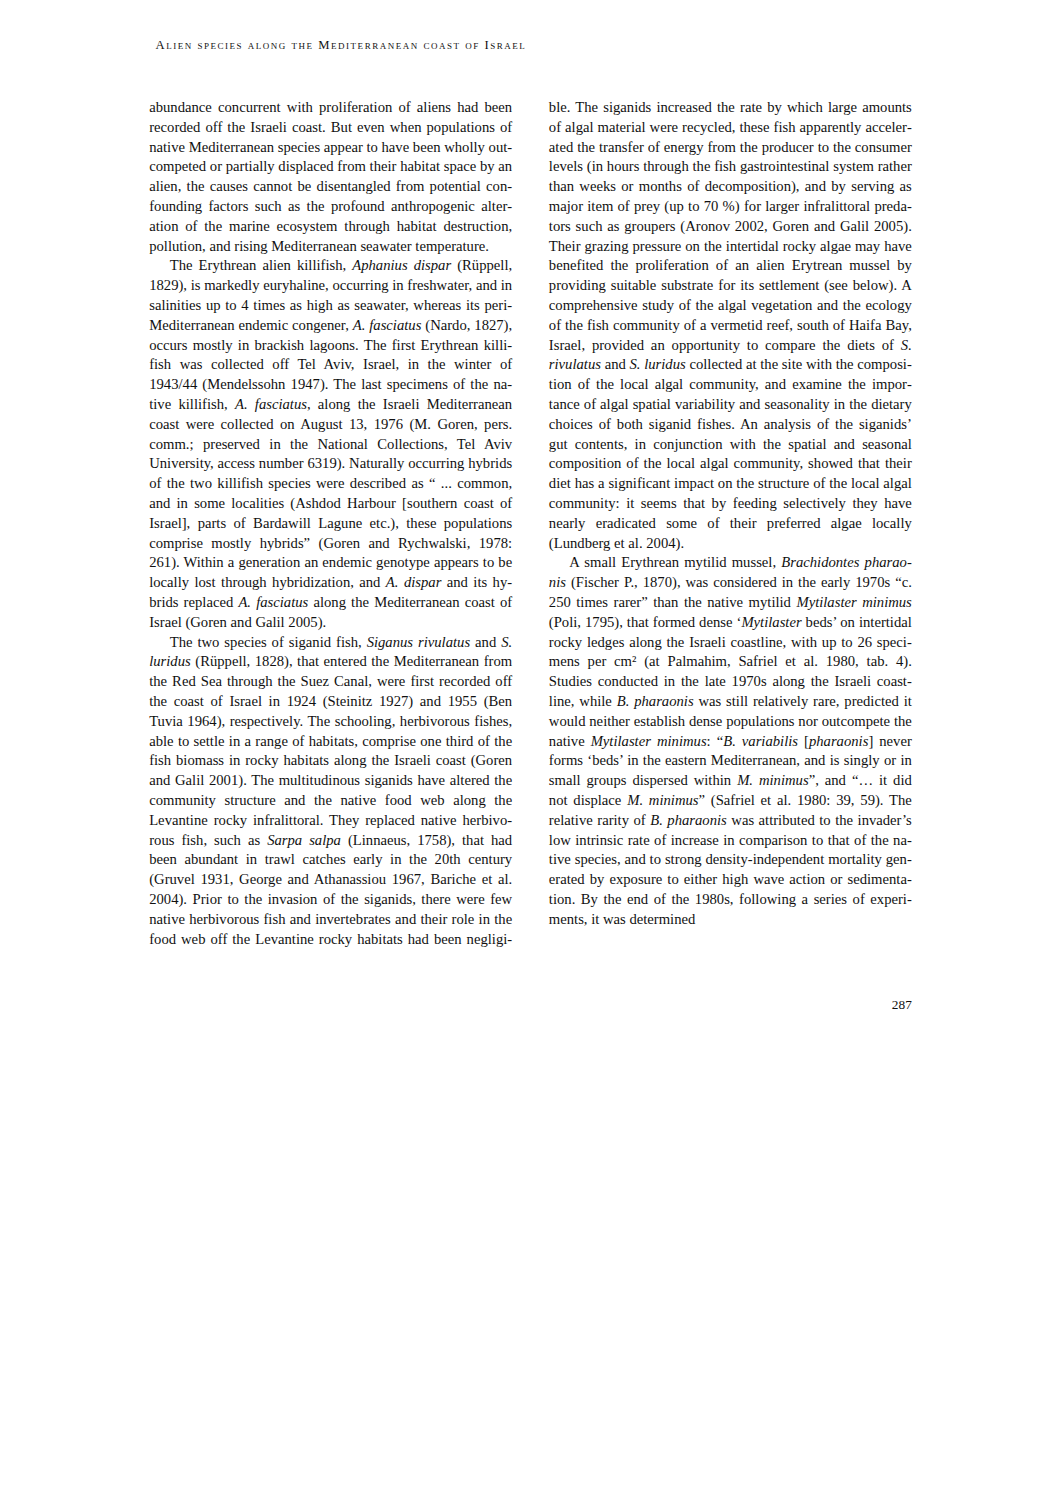Alien species along the Mediterranean coast of Israel
abundance concurrent with proliferation of aliens had been recorded off the Israeli coast. But even when populations of native Mediterranean species appear to have been wholly outcompeted or partially displaced from their habitat space by an alien, the causes cannot be disentangled from potential confounding factors such as the profound anthropogenic alteration of the marine ecosystem through habitat destruction, pollution, and rising Mediterranean seawater temperature.
The Erythrean alien killifish, Aphanius dispar (Rüppell, 1829), is markedly euryhaline, occurring in freshwater, and in salinities up to 4 times as high as seawater, whereas its peri-Mediterranean endemic congener, A. fasciatus (Nardo, 1827), occurs mostly in brackish lagoons. The first Erythrean killifish was collected off Tel Aviv, Israel, in the winter of 1943/44 (Mendelssohn 1947). The last specimens of the native killifish, A. fasciatus, along the Israeli Mediterranean coast were collected on August 13, 1976 (M. Goren, pers. comm.; preserved in the National Collections, Tel Aviv University, access number 6319). Naturally occurring hybrids of the two killifish species were described as “ ... common, and in some localities (Ashdod Harbour [southern coast of Israel], parts of Bardawill Lagune etc.), these populations comprise mostly hybrids” (Goren and Rychwalski, 1978: 261). Within a generation an endemic genotype appears to be locally lost through hybridization, and A. dispar and its hybrids replaced A. fasciatus along the Mediterranean coast of Israel (Goren and Galil 2005).
The two species of siganid fish, Siganus rivulatus and S. luridus (Rüppell, 1828), that entered the Mediterranean from the Red Sea through the Suez Canal, were first recorded off the coast of Israel in 1924 (Steinitz 1927) and 1955 (Ben Tuvia 1964), respectively. The schooling, herbivorous fishes, able to settle in a range of habitats, comprise one third of the fish biomass in rocky habitats along the Israeli coast (Goren and Galil 2001). The multitudinous siganids have altered the community structure and the native food web along the Levantine rocky infralittoral. They replaced native herbivorous fish, such as Sarpa salpa (Linnaeus, 1758), that had been abundant in trawl catches early in the 20th century (Gruvel 1931, George and Athanassiou 1967, Bariche et al. 2004). Prior to the invasion of the siganids, there were few native herbivorous fish and invertebrates and their role in the food web off the Levantine rocky habitats had been negligible. The siganids increased the rate by which large amounts of algal material were recycled, these fish apparently accelerated the transfer of energy from the producer to the consumer levels (in hours through the fish gastrointestinal system rather than weeks or months of decomposition), and by serving as major item of prey (up to 70 %) for larger infralittoral predators such as groupers (Aronov 2002, Goren and Galil 2005). Their grazing pressure on the intertidal rocky algae may have benefited the proliferation of an alien Erytrean mussel by providing suitable substrate for its settlement (see below). A comprehensive study of the algal vegetation and the ecology of the fish community of a vermetid reef, south of Haifa Bay, Israel, provided an opportunity to compare the diets of S. rivulatus and S. luridus collected at the site with the composition of the local algal community, and examine the importance of algal spatial variability and seasonality in the dietary choices of both siganid fishes. An analysis of the siganids’ gut contents, in conjunction with the spatial and seasonal composition of the local algal community, showed that their diet has a significant impact on the structure of the local algal community: it seems that by feeding selectively they have nearly eradicated some of their preferred algae locally (Lundberg et al. 2004).
A small Erythrean mytilid mussel, Brachidontes pharaonis (Fischer P., 1870), was considered in the early 1970s “c. 250 times rarer” than the native mytilid Mytilaster minimus (Poli, 1795), that formed dense ‘Mytilaster beds’ on intertidal rocky ledges along the Israeli coastline, with up to 26 specimens per cm² (at Palmahim, Safriel et al. 1980, tab. 4). Studies conducted in the late 1970s along the Israeli coastline, while B. pharaonis was still relatively rare, predicted it would neither establish dense populations nor outcompete the native Mytilaster minimus: “B. variabilis [pharaonis] never forms ‘beds’ in the eastern Mediterranean, and is singly or in small groups dispersed within M. minimus”, and “… it did not displace M. minimus” (Safriel et al. 1980: 39, 59). The relative rarity of B. pharaonis was attributed to the invader’s low intrinsic rate of increase in comparison to that of the native species, and to strong density-independent mortality generated by exposure to either high wave action or sedimentation. By the end of the 1980s, following a series of experiments, it was determined
287